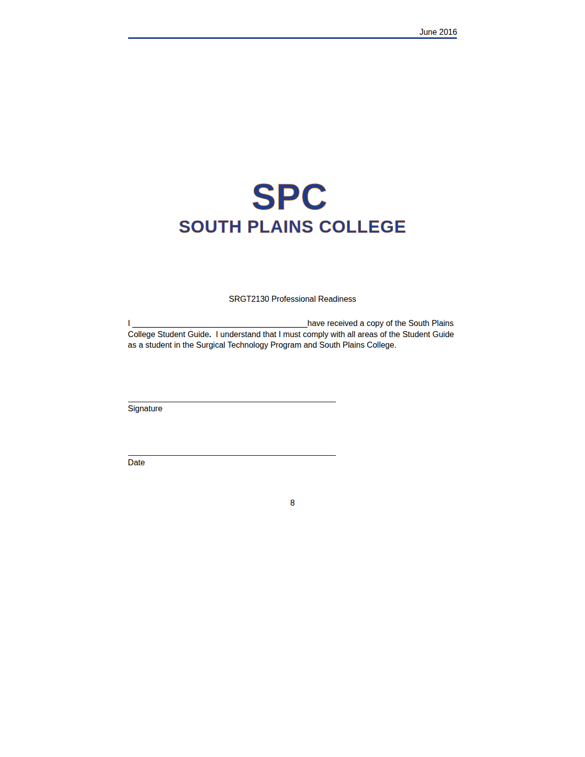June 2016
SPC SOUTH PLAINS COLLEGE
SRGT2130 Professional Readiness
I _______________________________________have received a copy of the South Plains College Student Guide. I understand that I must comply with all areas of the Student Guide as a student in the Surgical Technology Program and South Plains College.
Signature
Date
8